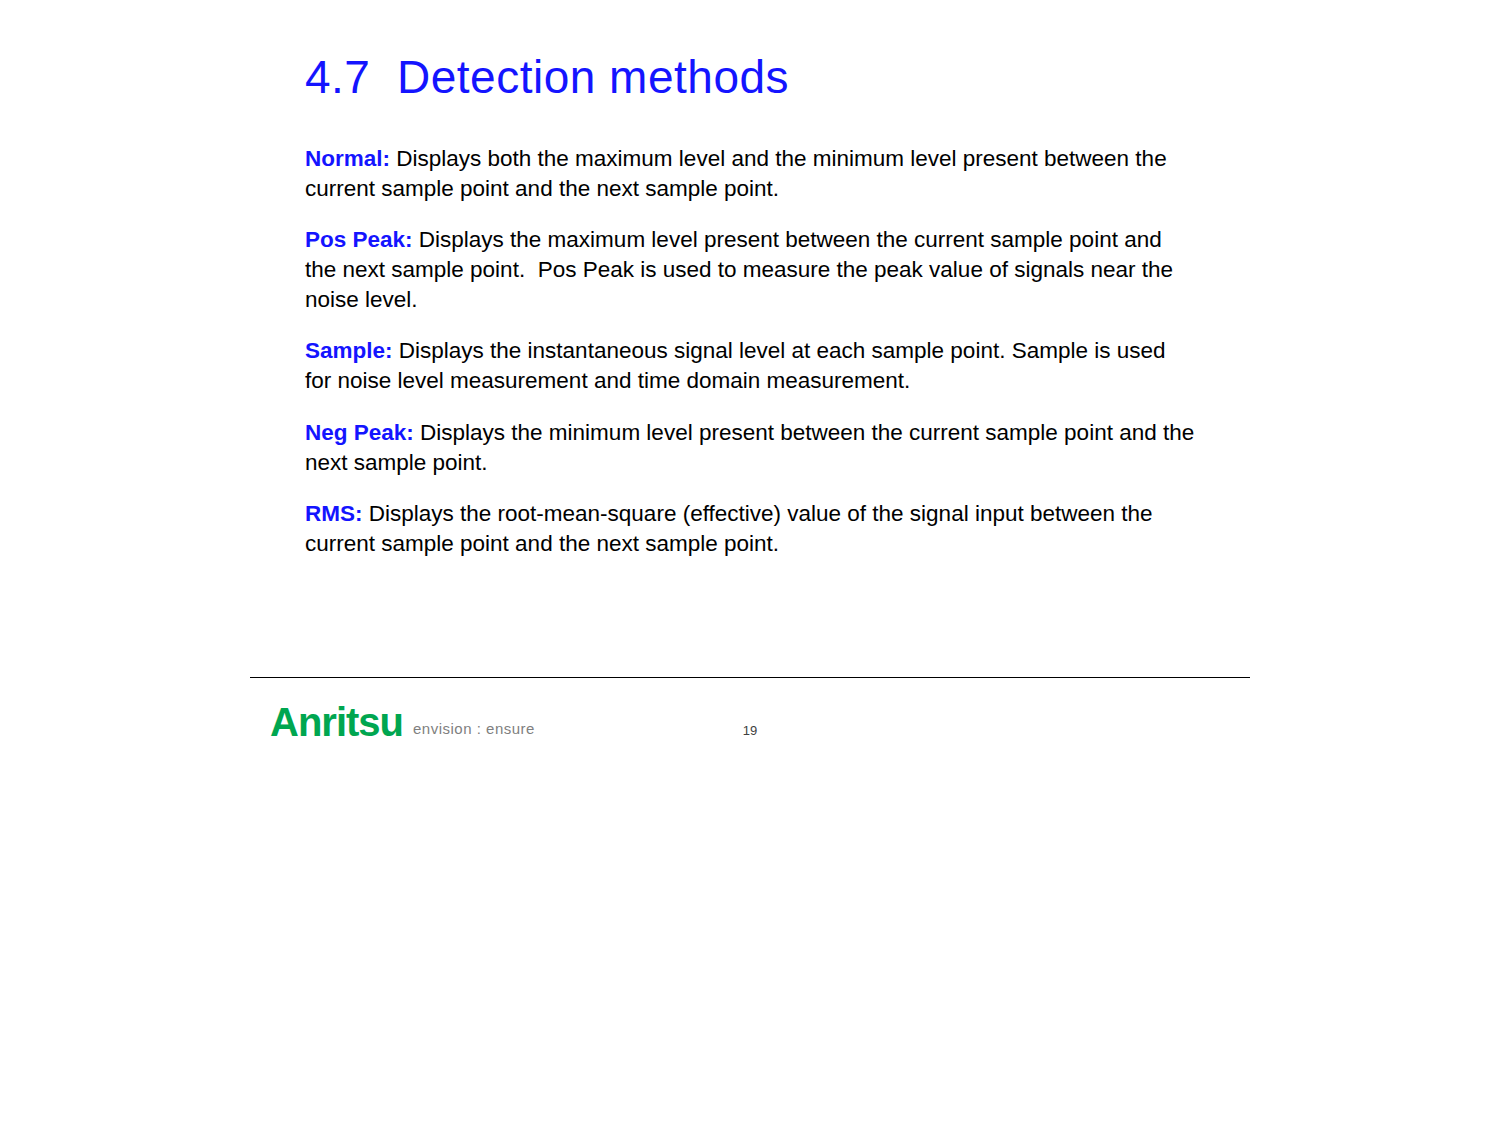4.7 Detection methods
Normal: Displays both the maximum level and the minimum level present between the current sample point and the next sample point.
Pos Peak: Displays the maximum level present between the current sample point and the next sample point. Pos Peak is used to measure the peak value of signals near the noise level.
Sample: Displays the instantaneous signal level at each sample point. Sample is used for noise level measurement and time domain measurement.
Neg Peak: Displays the minimum level present between the current sample point and the next sample point.
RMS: Displays the root-mean-square (effective) value of the signal input between the current sample point and the next sample point.
Anritsu envision : ensure
19